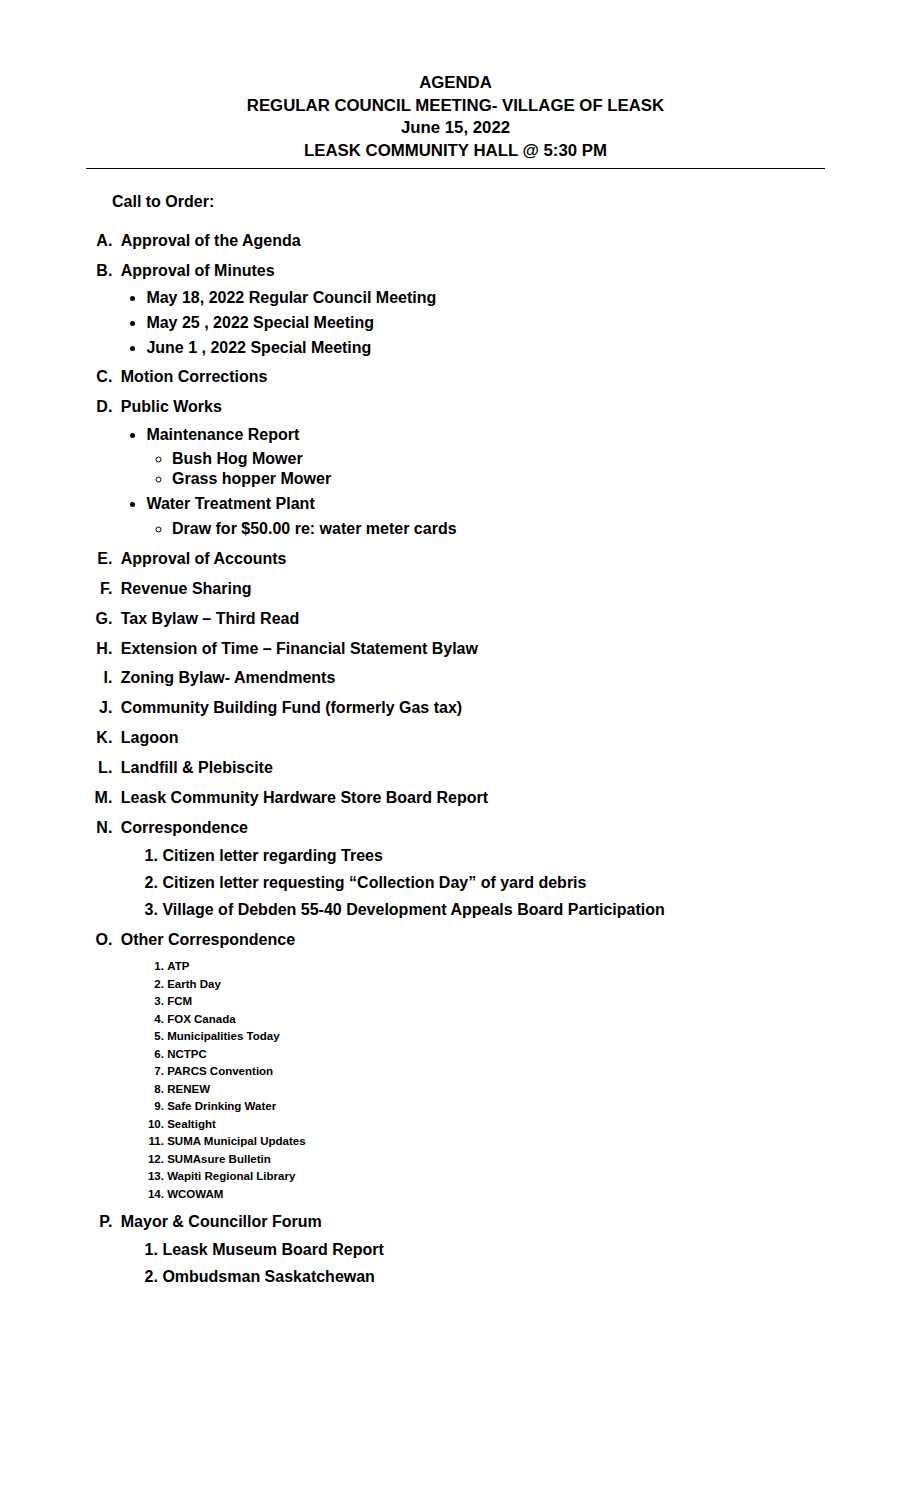AGENDA REGULAR COUNCIL MEETING- VILLAGE OF LEASK June 15, 2022 LEASK COMMUNITY HALL @ 5:30 PM
Call to Order:
Approval of the Agenda
Approval of Minutes
May 18, 2022 Regular Council Meeting
May 25 , 2022 Special Meeting
June 1 , 2022 Special Meeting
Motion Corrections
Public Works
Maintenance Report
Bush Hog Mower
Grass hopper Mower
Water Treatment Plant
Draw for $50.00 re: water meter cards
Approval of Accounts
Revenue Sharing
Tax Bylaw – Third Read
Extension of Time – Financial Statement Bylaw
Zoning Bylaw- Amendments
Community Building Fund (formerly Gas tax)
Lagoon
Landfill & Plebiscite
Leask Community Hardware Store Board Report
Correspondence
Citizen letter regarding Trees
Citizen letter requesting “Collection Day” of yard debris
Village of Debden 55-40 Development Appeals Board Participation
Other Correspondence
ATP
Earth Day
FCM
FOX Canada
Municipalities Today
NCTPC
PARCS Convention
RENEW
Safe Drinking Water
Sealtight
SUMA Municipal Updates
SUMAsure Bulletin
Wapiti Regional Library
WCOWAM
Mayor & Councillor Forum
Leask Museum Board Report
Ombudsman Saskatchewan